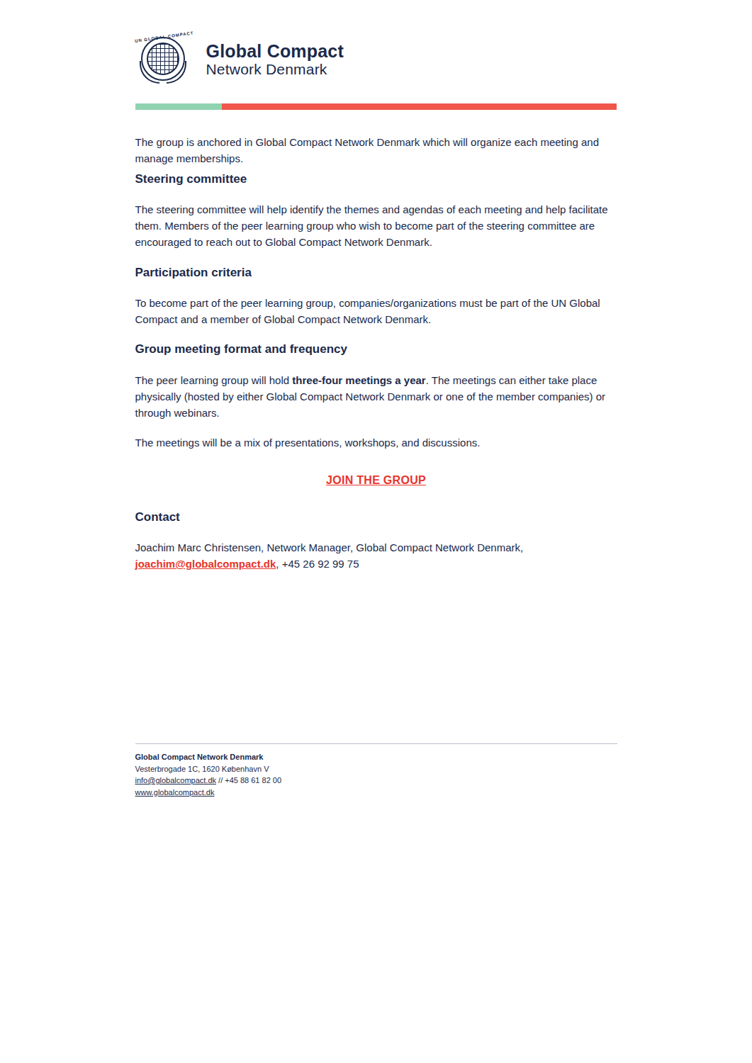UN GLOBAL COMPACT
Global Compact
Network Denmark
The group is anchored in Global Compact Network Denmark which will organize each meeting and manage memberships.
Steering committee
The steering committee will help identify the themes and agendas of each meeting and help facilitate them. Members of the peer learning group who wish to become part of the steering committee are encouraged to reach out to Global Compact Network Denmark.
Participation criteria
To become part of the peer learning group, companies/organizations must be part of the UN Global Compact and a member of Global Compact Network Denmark.
Group meeting format and frequency
The peer learning group will hold three-four meetings a year. The meetings can either take place physically (hosted by either Global Compact Network Denmark or one of the member companies) or through webinars.
The meetings will be a mix of presentations, workshops, and discussions.
JOIN THE GROUP
Contact
Joachim Marc Christensen, Network Manager, Global Compact Network Denmark,
joachim@globalcompact.dk, +45 26 92 99 75
Global Compact Network Denmark
Vesterbrogade 1C, 1620 København V
info@globalcompact.dk // +45 88 61 82 00
www.globalcompact.dk